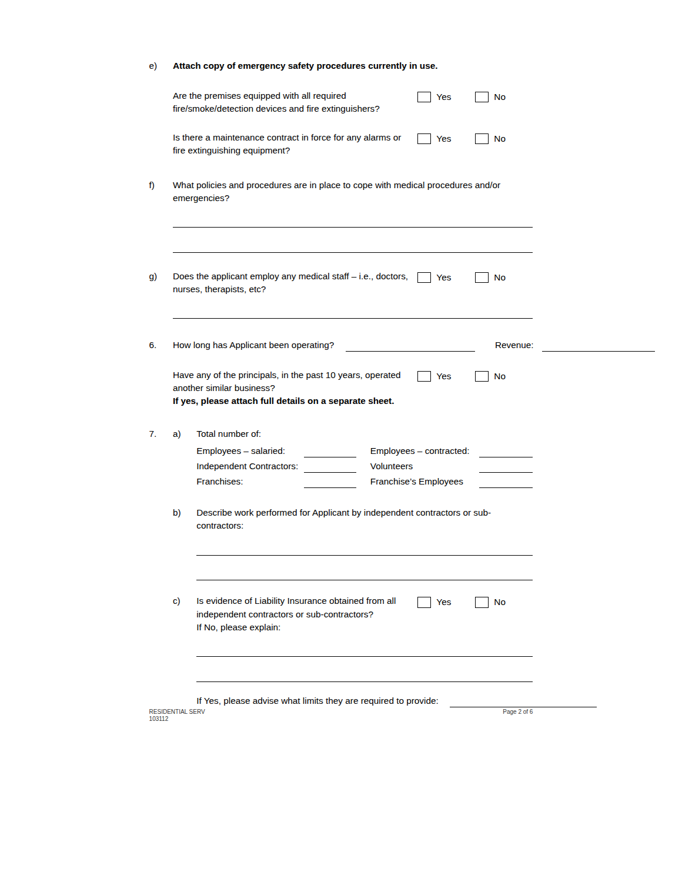e)
Attach copy of emergency safety procedures currently in use.
Are the premises equipped with all required fire/smoke/detection devices and fire extinguishers?
Yes No
Is there a maintenance contract in force for any alarms or fire extinguishing equipment?
Yes No
f)
What policies and procedures are in place to cope with medical procedures and/or emergencies?
g)
Does the applicant employ any medical staff – i.e., doctors, nurses, therapists, etc?
Yes No
6.
How long has Applicant been operating? Revenue:
Have any of the principals, in the past 10 years, operated another similar business?
If yes, please attach full details on a separate sheet.
Yes No
7.
a)
Total number of:
| Employees – salaried: | | Employees – contracted: | |
| Independent Contractors: | | Volunteers | |
| Franchises: | | Franchise’s Employees | |
b)
Describe work performed for Applicant by independent contractors or sub-contractors:
c)
Is evidence of Liability Insurance obtained from all independent contractors or sub-contractors?
If No, please explain:
Yes No
If Yes, please advise what limits they are required to provide:
RESIDENTIAL SERV
103112
Page 2 of 6